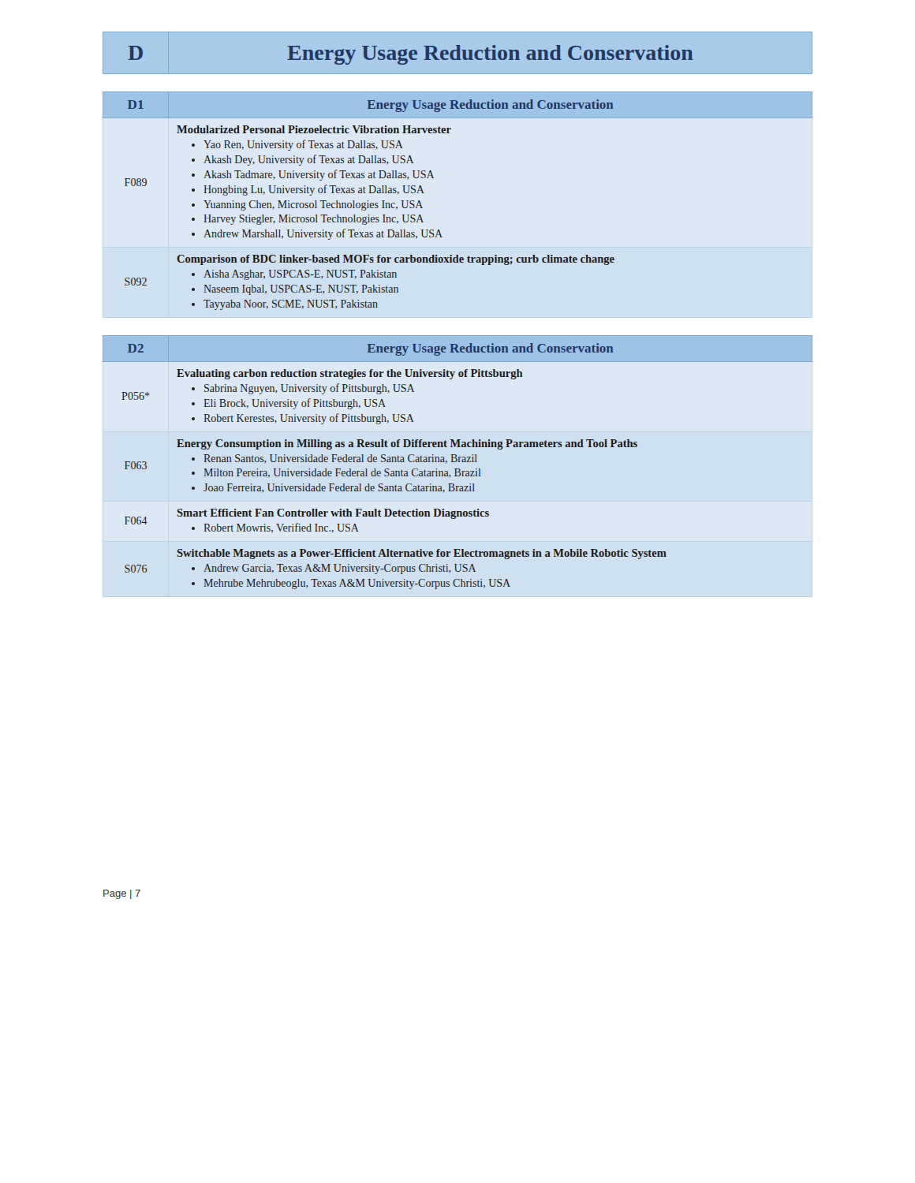| D | Energy Usage Reduction and Conservation |
| D1 | Energy Usage Reduction and Conservation |
| F089 | Modularized Personal Piezoelectric Vibration Harvester Yao Ren, University of Texas at Dallas, USA Akash Dey, University of Texas at Dallas, USA Akash Tadmare, University of Texas at Dallas, USA Hongbing Lu, University of Texas at Dallas, USA Yuanning Chen, Microsol Technologies Inc, USA Harvey Stiegler, Microsol Technologies Inc, USA Andrew Marshall, University of Texas at Dallas, USA |
| S092 | Comparison of BDC linker-based MOFs for carbondioxide trapping; curb climate change Aisha Asghar, USPCAS-E, NUST, Pakistan Naseem Iqbal, USPCAS-E, NUST, Pakistan Tayyaba Noor, SCME, NUST, Pakistan |
| D2 | Energy Usage Reduction and Conservation |
| P056* | Evaluating carbon reduction strategies for the University of Pittsburgh Sabrina Nguyen, University of Pittsburgh, USA Eli Brock, University of Pittsburgh, USA Robert Kerestes, University of Pittsburgh, USA |
| F063 | Energy Consumption in Milling as a Result of Different Machining Parameters and Tool Paths Renan Santos, Universidade Federal de Santa Catarina, Brazil Milton Pereira, Universidade Federal de Santa Catarina, Brazil Joao Ferreira, Universidade Federal de Santa Catarina, Brazil |
| F064 | Smart Efficient Fan Controller with Fault Detection Diagnostics Robert Mowris, Verified Inc., USA |
| S076 | Switchable Magnets as a Power-Efficient Alternative for Electromagnets in a Mobile Robotic System Andrew Garcia, Texas A&M University-Corpus Christi, USA Mehrube Mehrubeoglu, Texas A&M University-Corpus Christi, USA |
Page | 7